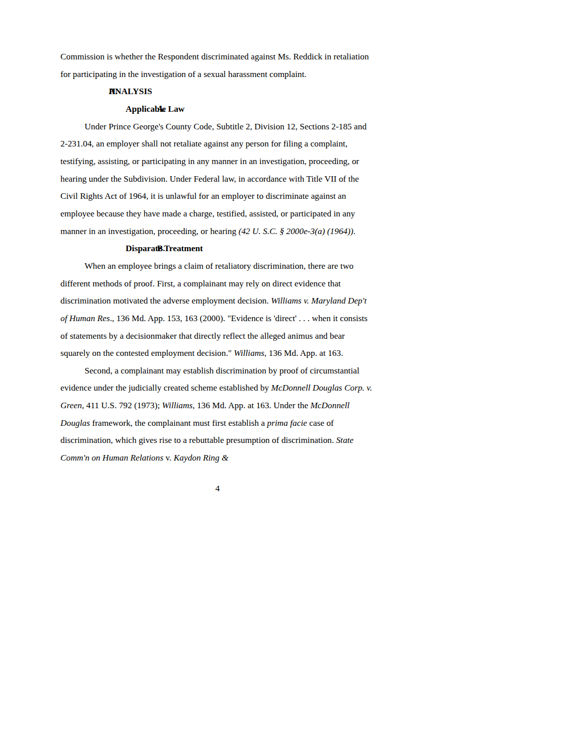Commission is whether the Respondent discriminated against Ms. Reddick in retaliation for participating in the investigation of a sexual harassment complaint.
II. ANALYSIS
A. Applicable Law
Under Prince George's County Code, Subtitle 2, Division 12, Sections 2-185 and 2-231.04, an employer shall not retaliate against any person for filing a complaint, testifying, assisting, or participating in any manner in an investigation, proceeding, or hearing under the Subdivision. Under Federal law, in accordance with Title VII of the Civil Rights Act of 1964, it is unlawful for an employer to discriminate against an employee because they have made a charge, testified, assisted, or participated in any manner in an investigation, proceeding, or hearing (42 U. S.C. § 2000e-3(a) (1964)).
B. Disparate Treatment
When an employee brings a claim of retaliatory discrimination, there are two different methods of proof. First, a complainant may rely on direct evidence that discrimination motivated the adverse employment decision. Williams v. Maryland Dep't of Human Res., 136 Md. App. 153, 163 (2000). "Evidence is 'direct' . . . when it consists of statements by a decisionmaker that directly reflect the alleged animus and bear squarely on the contested employment decision." Williams, 136 Md. App. at 163.
Second, a complainant may establish discrimination by proof of circumstantial evidence under the judicially created scheme established by McDonnell Douglas Corp. v. Green, 411 U.S. 792 (1973); Williams, 136 Md. App. at 163. Under the McDonnell Douglas framework, the complainant must first establish a prima facie case of discrimination, which gives rise to a rebuttable presumption of discrimination. State Comm'n on Human Relations v. Kaydon Ring &
4